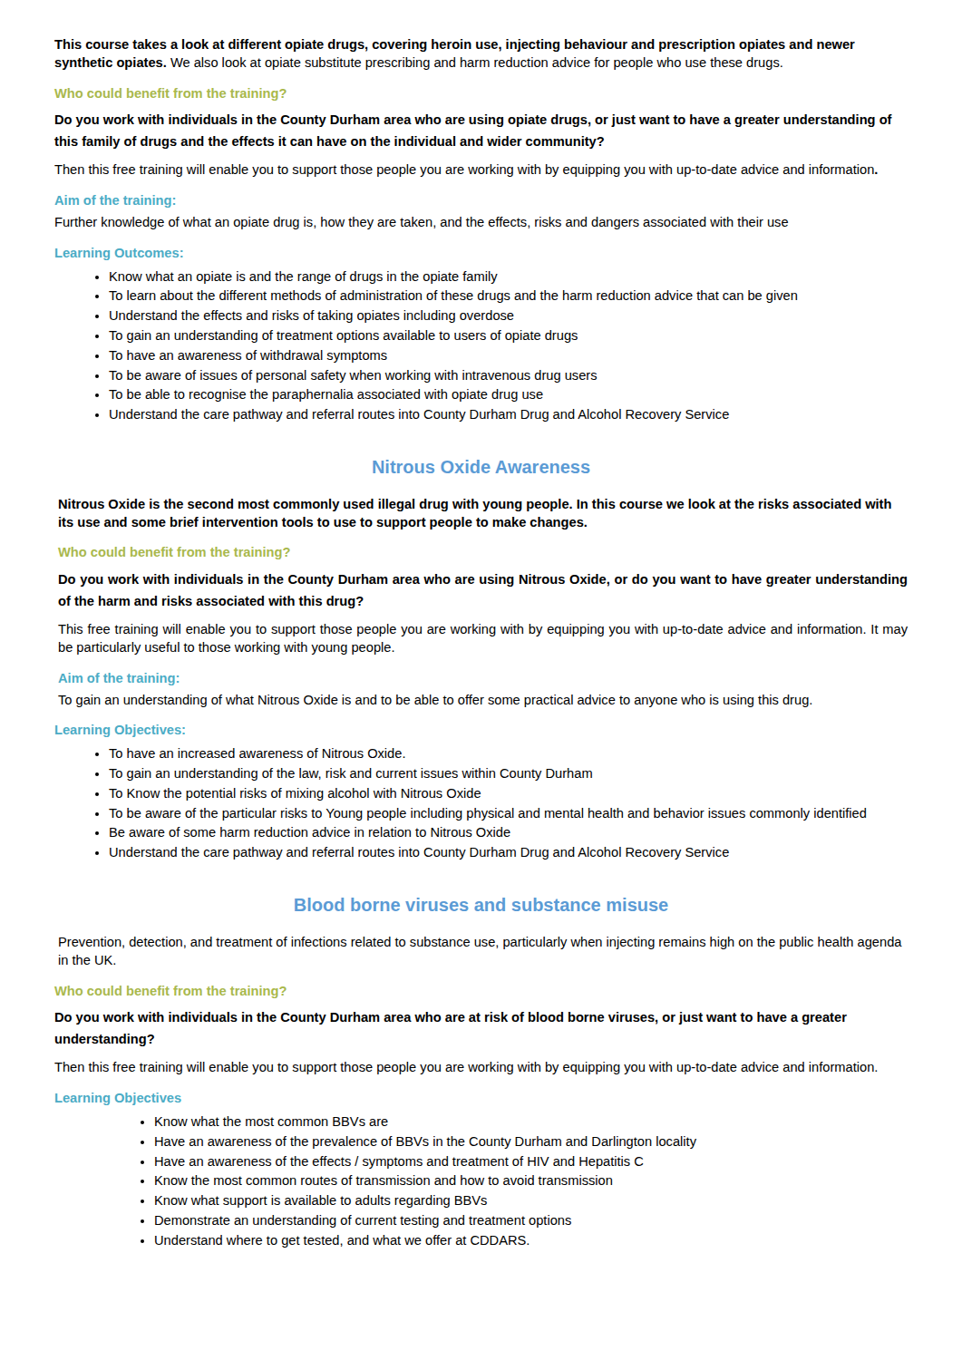This course takes a look at different opiate drugs, covering heroin use, injecting behaviour and prescription opiates and newer synthetic opiates. We also look at opiate substitute prescribing and harm reduction advice for people who use these drugs.
Who could benefit from the training?
Do you work with individuals in the County Durham area who are using opiate drugs, or just want to have a greater understanding of this family of drugs and the effects it can have on the individual and wider community?
Then this free training will enable you to support those people you are working with by equipping you with up-to-date advice and information.
Aim of the training:
Further knowledge of what an opiate drug is, how they are taken, and the effects, risks and dangers associated with their use
Learning Outcomes:
Know what an opiate is and the range of drugs in the opiate family
To learn about the different methods of administration of these drugs and the harm reduction advice that can be given
Understand the effects and risks of taking opiates including overdose
To gain an understanding of treatment options available to users of opiate drugs
To have an awareness of withdrawal symptoms
To be aware of issues of personal safety when working with intravenous drug users
To be able to recognise the paraphernalia associated with opiate drug use
Understand the care pathway and referral routes into County Durham Drug and Alcohol Recovery Service
Nitrous Oxide Awareness
Nitrous Oxide is the second most commonly used illegal drug with young people. In this course we look at the risks associated with its use and some brief intervention tools to use to support people to make changes.
Who could benefit from the training?
Do you work with individuals in the County Durham area who are using Nitrous Oxide, or do you want to have greater understanding of the harm and risks associated with this drug?
This free training will enable you to support those people you are working with by equipping you with up-to-date advice and information. It may be particularly useful to those working with young people.
Aim of the training:
To gain an understanding of what Nitrous Oxide is and to be able to offer some practical advice to anyone who is using this drug.
Learning Objectives:
To have an increased awareness of Nitrous Oxide.
To gain an understanding of the law, risk and current issues within County Durham
To Know the potential risks of mixing alcohol with Nitrous Oxide
To be aware of the particular risks to Young people including physical and mental health and behavior issues commonly identified
Be aware of some harm reduction advice in relation to Nitrous Oxide
Understand the care pathway and referral routes into County Durham Drug and Alcohol Recovery Service
Blood borne viruses and substance misuse
Prevention, detection, and treatment of infections related to substance use, particularly when injecting remains high on the public health agenda in the UK.
Who could benefit from the training?
Do you work with individuals in the County Durham area who are at risk of blood borne viruses, or just want to have a greater understanding?
Then this free training will enable you to support those people you are working with by equipping you with up-to-date advice and information.
Learning Objectives
Know what the most common BBVs are
Have an awareness of the prevalence of BBVs in the County Durham and Darlington locality
Have an awareness of the effects / symptoms and treatment of HIV and Hepatitis C
Know the most common routes of transmission and how to avoid transmission
Know what support is available to adults regarding BBVs
Demonstrate an understanding of current testing and treatment options
Understand where to get tested, and what we offer at CDDARS.